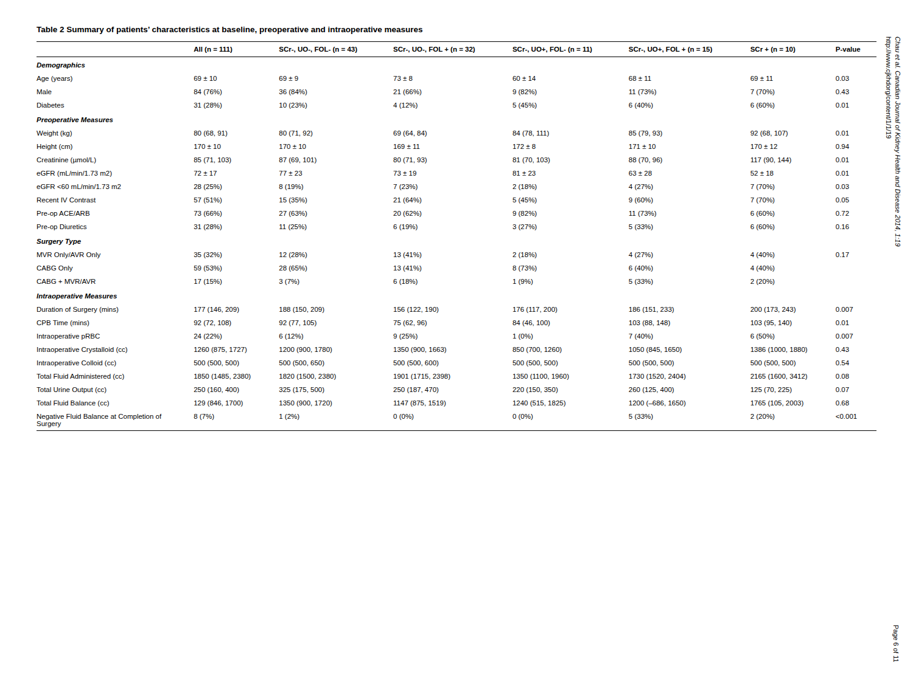Chau et al. Canadian Journal of Kidney Health and Disease 2014, 1:19
http://www.cjkhdorg/content/1/1/19
Page 6 of 11
Table 2 Summary of patients’ characteristics at baseline, preoperative and intraoperative measures
| | All (n = 111) | SCr-, UO-, FOL- (n = 43) | SCr-, UO-, FOL + (n = 32) | SCr-, UO+, FOL- (n = 11) | SCr-, UO+, FOL + (n = 15) | SCr + (n = 10) | P-value |
| --- | --- | --- | --- | --- | --- | --- | --- |
| Demographics |
| Age (years) | 69 ± 10 | 69 ± 9 | 73 ± 8 | 60 ± 14 | 68 ± 11 | 69 ± 11 | 0.03 |
| Male | 84 (76%) | 36 (84%) | 21 (66%) | 9 (82%) | 11 (73%) | 7 (70%) | 0.43 |
| Diabetes | 31 (28%) | 10 (23%) | 4 (12%) | 5 (45%) | 6 (40%) | 6 (60%) | 0.01 |
| Preoperative Measures |
| Weight (kg) | 80 (68, 91) | 80 (71, 92) | 69 (64, 84) | 84 (78, 111) | 85 (79, 93) | 92 (68, 107) | 0.01 |
| Height (cm) | 170 ± 10 | 170 ± 10 | 169 ± 11 | 172 ± 8 | 171 ± 10 | 170 ± 12 | 0.94 |
| Creatinine (µmol/L) | 85 (71, 103) | 87 (69, 101) | 80 (71, 93) | 81 (70, 103) | 88 (70, 96) | 117 (90, 144) | 0.01 |
| eGFR (mL/min/1.73 m2) | 72 ± 17 | 77 ± 23 | 73 ± 19 | 81 ± 23 | 63 ± 28 | 52 ± 18 | 0.01 |
| eGFR <60 mL/min/1.73 m2 | 28 (25%) | 8 (19%) | 7 (23%) | 2 (18%) | 4 (27%) | 7 (70%) | 0.03 |
| Recent IV Contrast | 57 (51%) | 15 (35%) | 21 (64%) | 5 (45%) | 9 (60%) | 7 (70%) | 0.05 |
| Pre-op ACE/ARB | 73 (66%) | 27 (63%) | 20 (62%) | 9 (82%) | 11 (73%) | 6 (60%) | 0.72 |
| Pre-op Diuretics | 31 (28%) | 11 (25%) | 6 (19%) | 3 (27%) | 5 (33%) | 6 (60%) | 0.16 |
| Surgery Type |
| MVR Only/AVR Only | 35 (32%) | 12 (28%) | 13 (41%) | 2 (18%) | 4 (27%) | 4 (40%) | 0.17 |
| CABG Only | 59 (53%) | 28 (65%) | 13 (41%) | 8 (73%) | 6 (40%) | 4 (40%) | |
| CABG + MVR/AVR | 17 (15%) | 3 (7%) | 6 (18%) | 1 (9%) | 5 (33%) | 2 (20%) | |
| Intraoperative Measures |
| Duration of Surgery (mins) | 177 (146, 209) | 188 (150, 209) | 156 (122, 190) | 176 (117, 200) | 186 (151, 233) | 200 (173, 243) | 0.007 |
| CPB Time (mins) | 92 (72, 108) | 92 (77, 105) | 75 (62, 96) | 84 (46, 100) | 103 (88, 148) | 103 (95, 140) | 0.01 |
| Intraoperative pRBC | 24 (22%) | 6 (12%) | 9 (25%) | 1 (0%) | 7 (40%) | 6 (50%) | 0.007 |
| Intraoperative Crystalloid (cc) | 1260 (875, 1727) | 1200 (900, 1780) | 1350 (900, 1663) | 850 (700, 1260) | 1050 (845, 1650) | 1386 (1000, 1880) | 0.43 |
| Intraoperative Colloid (cc) | 500 (500, 500) | 500 (500, 650) | 500 (500, 600) | 500 (500, 500) | 500 (500, 500) | 500 (500, 500) | 0.54 |
| Total Fluid Administered (cc) | 1850 (1485, 2380) | 1820 (1500, 2380) | 1901 (1715, 2398) | 1350 (1100, 1960) | 1730 (1520, 2404) | 2165 (1600, 3412) | 0.08 |
| Total Urine Output (cc) | 250 (160, 400) | 325 (175, 500) | 250 (187, 470) | 220 (150, 350) | 260 (125, 400) | 125 (70, 225) | 0.07 |
| Total Fluid Balance (cc) | 129 (846, 1700) | 1350 (900, 1720) | 1147 (875, 1519) | 1240 (515, 1825) | 1200 (–686, 1650) | 1765 (105, 2003) | 0.68 |
| Negative Fluid Balance at Completion of Surgery | 8 (7%) | 1 (2%) | 0 (0%) | 0 (0%) | 5 (33%) | 2 (20%) | <0.001 |